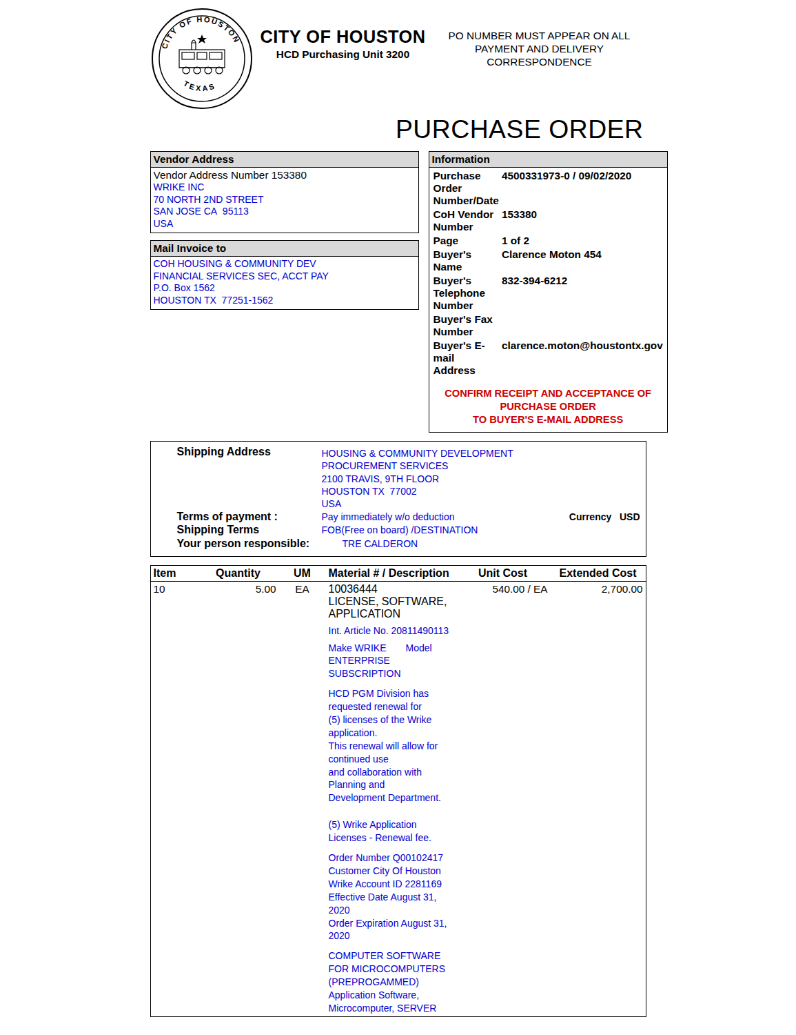CITY OF HOUSTON TEXAS
CITY OF HOUSTON
HCD Purchasing Unit 3200
PO NUMBER MUST APPEAR ON ALL PAYMENT AND DELIVERY CORRESPONDENCE
PURCHASE ORDER
Vendor Address
Vendor Address Number 153380
WRIKE INC
70 NORTH 2ND STREET
SAN JOSE CA 95113
USA
Mail Invoice to
COH HOUSING & COMMUNITY DEV
FINANCIAL SERVICES SEC, ACCT PAY
P.O. Box 1562
HOUSTON TX 77251-1562
Information
| Purchase Order Number/Date | 4500331973-0 / 09/02/2020 |
| CoH Vendor Number | 153380 |
| Page | 1 of 2 |
| Buyer's Name | Clarence Moton 454 |
| Buyer's Telephone Number | 832-394-6212 |
| Buyer's Fax Number | |
| Buyer's E-mail Address | clarence.moton@houstontx.gov |
CONFIRM RECEIPT AND ACCEPTANCE OF PURCHASE ORDER
TO BUYER'S E-MAIL ADDRESS
Shipping Address
HOUSING & COMMUNITY DEVELOPMENT
PROCUREMENT SERVICES
2100 TRAVIS, 9TH FLOOR
HOUSTON TX 77002
USA
Terms of payment :
Pay immediately w/o deduction Currency USD
Shipping Terms
FOB(Free on board) /DESTINATION
Your person responsible:
TRE CALDERON
| Item | Quantity | UM | Material # / Description | Unit Cost | Extended Cost |
| --- | --- | --- | --- | --- | --- |
| 10 | 5.00 | EA | 10036444 LICENSE, SOFTWARE, APPLICATION Int. Article No. 20811490113 Make WRIKE Model ENTERPRISE SUBSCRIPTION HCD PGM Division has requested renewal for (5) licenses of the Wrike application. This renewal will allow for continued use and collaboration with Planning and Development Department. (5) Wrike Application Licenses - Renewal fee. Order Number Q00102417 Customer City Of Houston Wrike Account ID 2281169 Effective Date August 31, 2020 Order Expiration August 31, 2020 COMPUTER SOFTWARE FOR MICROCOMPUTERS (PREPROGAMMED) Application Software, Microcomputer, SERVER | 540.00 / EA | 2,700.00 |